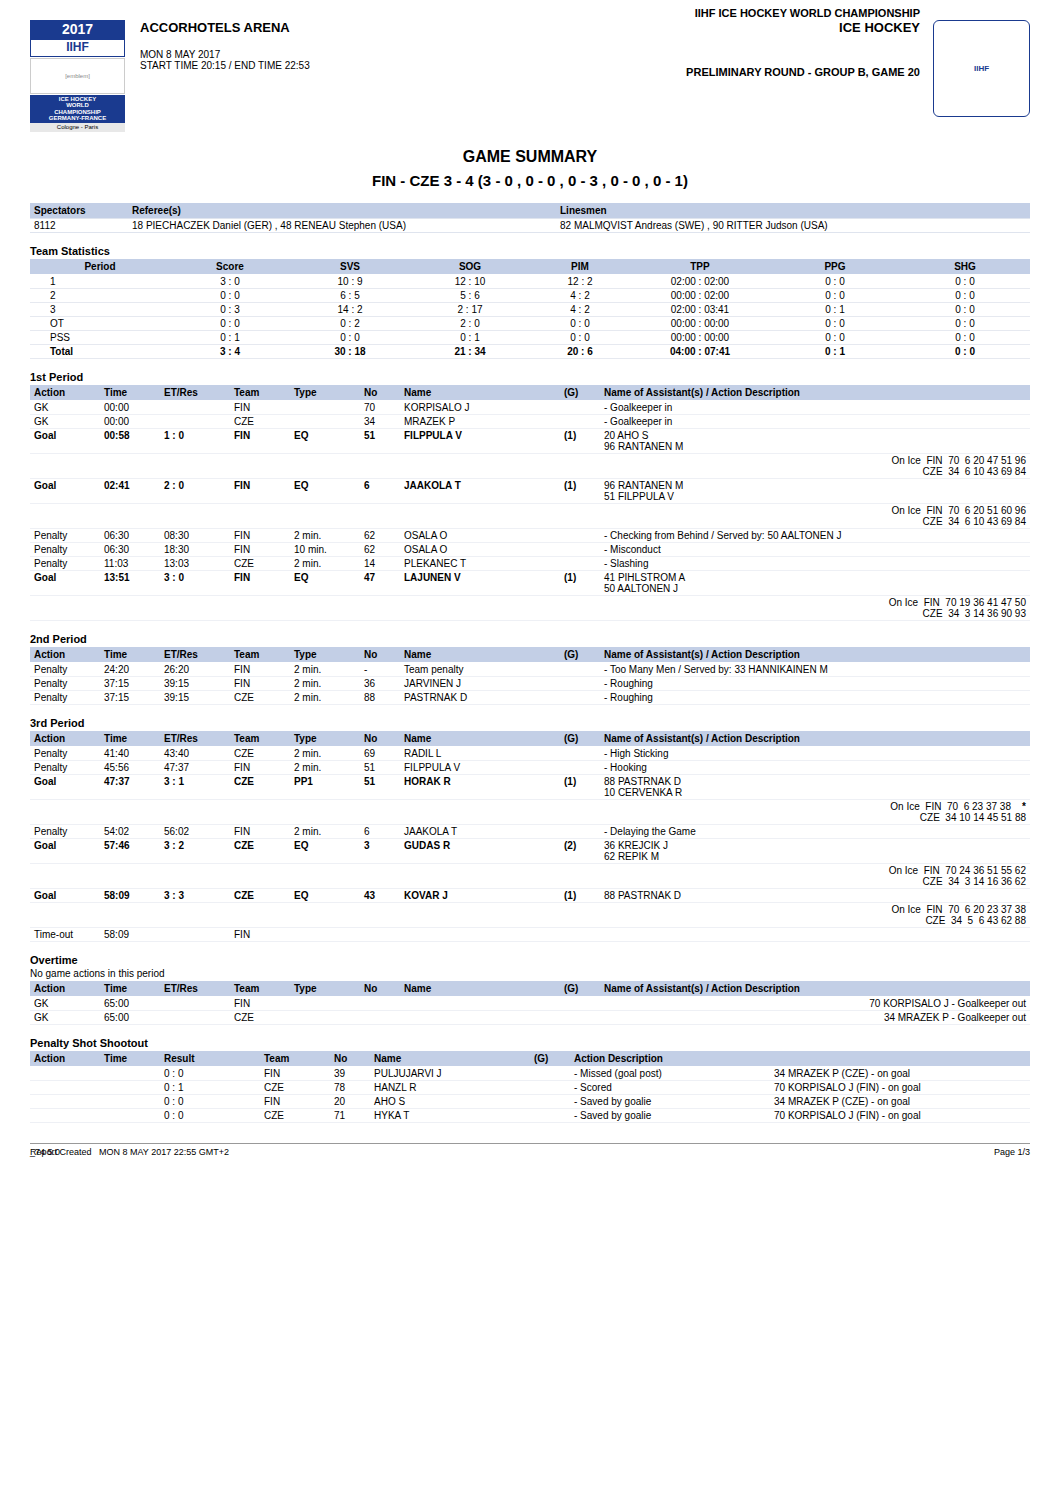2017
IIHF
[emblem]
ICE HOCKEY
WORLD
CHAMPIONSHIP
GERMANY-FRANCE
Cologne - Paris
ACCORHOTELS ARENA ICE HOCKEY
IIHF ICE HOCKEY WORLD CHAMPIONSHIP
MON 8 MAY 2017
START TIME 20:15 / END TIME 22:53
PRELIMINARY ROUND - GROUP B, GAME 20
IIHF
GAME SUMMARY
FIN - CZE 3 - 4 (3 - 0 , 0 - 0 , 0 - 3 , 0 - 0 , 0 - 1)
| Spectators | Referee(s) | Linesmen |
| --- | --- | --- |
| 8112 | 18 PIECHACZEK Daniel (GER) , 48 RENEAU Stephen (USA) | 82 MALMQVIST Andreas (SWE) , 90 RITTER Judson (USA) |
Team Statistics
| Period | Score | SVS | SOG | PIM | TPP | PPG | SHG |
| --- | --- | --- | --- | --- | --- | --- | --- |
| 1 | 3 : 0 | 10 : 9 | 12 : 10 | 12 : 2 | 02:00 : 02:00 | 0 : 0 | 0 : 0 |
| 2 | 0 : 0 | 6 : 5 | 5 : 6 | 4 : 2 | 00:00 : 02:00 | 0 : 0 | 0 : 0 |
| 3 | 0 : 3 | 14 : 2 | 2 : 17 | 4 : 2 | 02:00 : 03:41 | 0 : 1 | 0 : 0 |
| OT | 0 : 0 | 0 : 2 | 2 : 0 | 0 : 0 | 00:00 : 00:00 | 0 : 0 | 0 : 0 |
| PSS | 0 : 1 | 0 : 0 | 0 : 1 | 0 : 0 | 00:00 : 00:00 | 0 : 0 | 0 : 0 |
| Total | 3 : 4 | 30 : 18 | 21 : 34 | 20 : 6 | 04:00 : 07:41 | 0 : 1 | 0 : 0 |
1st Period
| Action | Time | ET/Res | Team | Type | No | Name | (G) | Name of Assistant(s) / Action Description |
| --- | --- | --- | --- | --- | --- | --- | --- | --- |
| GK | 00:00 | | FIN | | 70 | KORPISALO J | | - Goalkeeper in |
| GK | 00:00 | | CZE | | 34 | MRAZEK P | | - Goalkeeper in |
| Goal | 00:58 | 1 : 0 | FIN | EQ | 51 | FILPPULA V | (1) | 20 AHO S 96 RANTANEN M |
| | On Ice FIN 70 6 20 47 51 96 CZE 34 6 10 43 69 84 |
| Goal | 02:41 | 2 : 0 | FIN | EQ | 6 | JAAKOLA T | (1) | 96 RANTANEN M 51 FILPPULA V |
| | On Ice FIN 70 6 20 51 60 96 CZE 34 6 10 43 69 84 |
| Penalty | 06:30 | 08:30 | FIN | 2 min. | 62 | OSALA O | | - Checking from Behind / Served by: 50 AALTONEN J |
| Penalty | 06:30 | 18:30 | FIN | 10 min. | 62 | OSALA O | | - Misconduct |
| Penalty | 11:03 | 13:03 | CZE | 2 min. | 14 | PLEKANEC T | | - Slashing |
| Goal | 13:51 | 3 : 0 | FIN | EQ | 47 | LAJUNEN V | (1) | 41 PIHLSTROM A 50 AALTONEN J |
| | On Ice FIN 70 19 36 41 47 50 CZE 34 3 14 36 90 93 |
2nd Period
| Action | Time | ET/Res | Team | Type | No | Name | (G) | Name of Assistant(s) / Action Description |
| --- | --- | --- | --- | --- | --- | --- | --- | --- |
| Penalty | 24:20 | 26:20 | FIN | 2 min. | - | Team penalty | | - Too Many Men / Served by: 33 HANNIKAINEN M |
| Penalty | 37:15 | 39:15 | FIN | 2 min. | 36 | JARVINEN J | | - Roughing |
| Penalty | 37:15 | 39:15 | CZE | 2 min. | 88 | PASTRNAK D | | - Roughing |
3rd Period
| Action | Time | ET/Res | Team | Type | No | Name | (G) | Name of Assistant(s) / Action Description |
| --- | --- | --- | --- | --- | --- | --- | --- | --- |
| Penalty | 41:40 | 43:40 | CZE | 2 min. | 69 | RADIL L | | - High Sticking |
| Penalty | 45:56 | 47:37 | FIN | 2 min. | 51 | FILPPULA V | | - Hooking |
| Goal | 47:37 | 3 : 1 | CZE | PP1 | 51 | HORAK R | (1) | 88 PASTRNAK D 10 CERVENKA R |
| | On Ice FIN 70 6 23 37 38 * CZE 34 10 14 45 51 88 |
| Penalty | 54:02 | 56:02 | FIN | 2 min. | 6 | JAAKOLA T | | - Delaying the Game |
| Goal | 57:46 | 3 : 2 | CZE | EQ | 3 | GUDAS R | (2) | 36 KREJCIK J 62 REPIK M |
| | On Ice FIN 70 24 36 51 55 62 CZE 34 3 14 16 36 62 |
| Goal | 58:09 | 3 : 3 | CZE | EQ | 43 | KOVAR J | (1) | 88 PASTRNAK D |
| | On Ice FIN 70 6 20 23 37 38 CZE 34 5 6 43 62 88 |
| Time-out | 58:09 | | FIN | | | | | |
Overtime
No game actions in this period
| Action | Time | ET/Res | Team | Type | No | Name | (G) | Name of Assistant(s) / Action Description |
| --- | --- | --- | --- | --- | --- | --- | --- | --- |
| GK | 65:00 | | FIN | | | | | 70 KORPISALO J - Goalkeeper out |
| GK | 65:00 | | CZE | | | | | 34 MRAZEK P - Goalkeeper out |
Penalty Shot Shootout
| Action | Time | Result | Team | No | Name | (G) | Action Description | |
| --- | --- | --- | --- | --- | --- | --- | --- | --- |
| | | 0 : 0 | FIN | 39 | PULJUJARVI J | | - Missed (goal post) | 34 MRAZEK P (CZE) - on goal |
| | | 0 : 1 | CZE | 78 | HANZL R | | - Scored | 70 KORPISALO J (FIN) - on goal |
| | | 0 : 0 | FIN | 20 | AHO S | | - Saved by goalie | 34 MRAZEK P (CZE) - on goal |
| | | 0 : 0 | CZE | 71 | HYKA T | | - Saved by goalie | 70 KORPISALO J (FIN) - on goal |
_74 5.0 Report Created MON 8 MAY 2017 22:55 GMT+2 Page 1/3